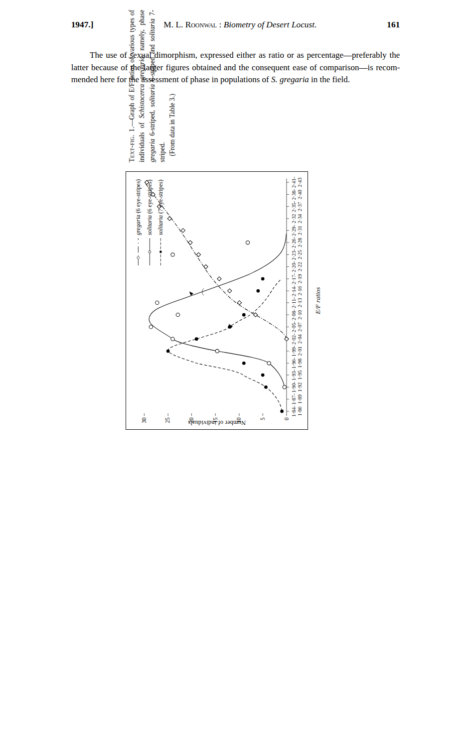1947.] M. L. Roonwal : Biometry of Desert Locust. 161
The use of sexual dimorphism, expressed either as ratio or as percentage—preferably the latter because of the larger figures obtained and the consequent ease of comparison—is recommended here for the assessment of phase in populations of S. gregaria in the field.
Number of individuals E/F ratios
gregaria (6 eye-stripes)
solitaria (6 eye-stripes)
solitaria (7 eye-stripes)
Plot geometry: x: 70 (left, class 1.84-1.86) .. 960 (right, class 2.41-2.43) 20 class intervals, step = (960-70)/19 = 46.84 y: value 0 at y=620 ; value 30 at y=70 => 18.333 px per unit 0 5 10 15 20 25 30 1·84-1·86 1·87-1·89 1·90-1·92 1·93-1·95 1·96-1·98 1·99-2·01 2·02-2·04 2·05-2·07 2·08-2·10 2·11-2·13 2·14-2·16 2·17-2·19 2·20-2·22 2·23-2·25 2·26-2·28 2·29-2·31 2·322·34 2·35-2·37 2·38-2·40 2·41-2·43
Text-fig. 1.—Graph of E/F ratios of various types of individuals of Schistocerca gregaria, namely, phase gregaria 6-striped, solitaria 6-striped and solitaria 7-striped. (From data in Table 3.)